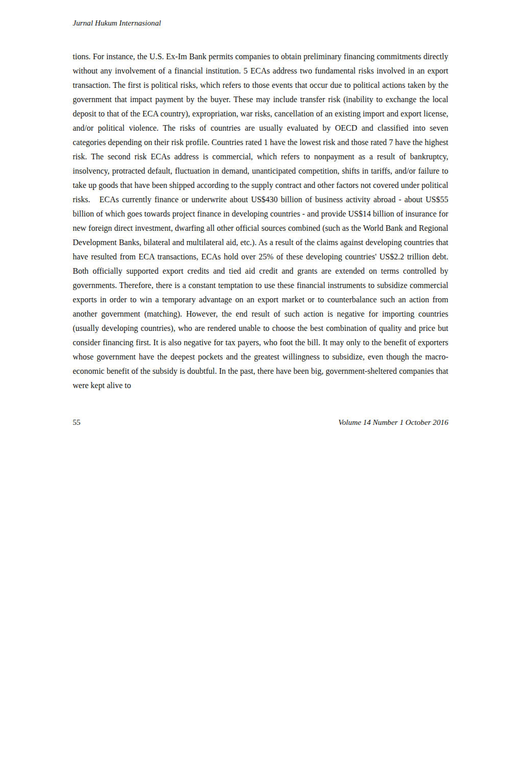Jurnal Hukum Internasional
tions. For instance, the U.S. Ex-Im Bank permits companies to obtain preliminary financing commitments directly without any involvement of a financial institution. 5 ECAs address two fundamental risks involved in an export transaction. The first is political risks, which refers to those events that occur due to political actions taken by the government that impact payment by the buyer. These may include transfer risk (inability to exchange the local deposit to that of the ECA country), expropriation, war risks, cancellation of an existing import and export license, and/or political violence. The risks of countries are usually evaluated by OECD and classified into seven categories depending on their risk profile. Countries rated 1 have the lowest risk and those rated 7 have the highest risk. The second risk ECAs address is commercial, which refers to nonpayment as a result of bankruptcy, insolvency, protracted default, fluctuation in demand, unanticipated competition, shifts in tariffs, and/or failure to take up goods that have been shipped according to the supply contract and other factors not covered under political risks. ECAs currently finance or underwrite about US$430 billion of business activity abroad - about US$55 billion of which goes towards project finance in developing countries - and provide US$14 billion of insurance for new foreign direct investment, dwarfing all other official sources combined (such as the World Bank and Regional Development Banks, bilateral and multilateral aid, etc.). As a result of the claims against developing countries that have resulted from ECA transactions, ECAs hold over 25% of these developing countries' US$2.2 trillion debt. Both officially supported export credits and tied aid credit and grants are extended on terms controlled by governments. Therefore, there is a constant temptation to use these financial instruments to subsidize commercial exports in order to win a temporary advantage on an export market or to counterbalance such an action from another government (matching). However, the end result of such action is negative for importing countries (usually developing countries), who are rendered unable to choose the best combination of quality and price but consider financing first. It is also negative for tax payers, who foot the bill. It may only to the benefit of exporters whose government have the deepest pockets and the greatest willingness to subsidize, even though the macro-economic benefit of the subsidy is doubtful. In the past, there have been big, government-sheltered companies that were kept alive to
55 Volume 14 Number 1 October 2016